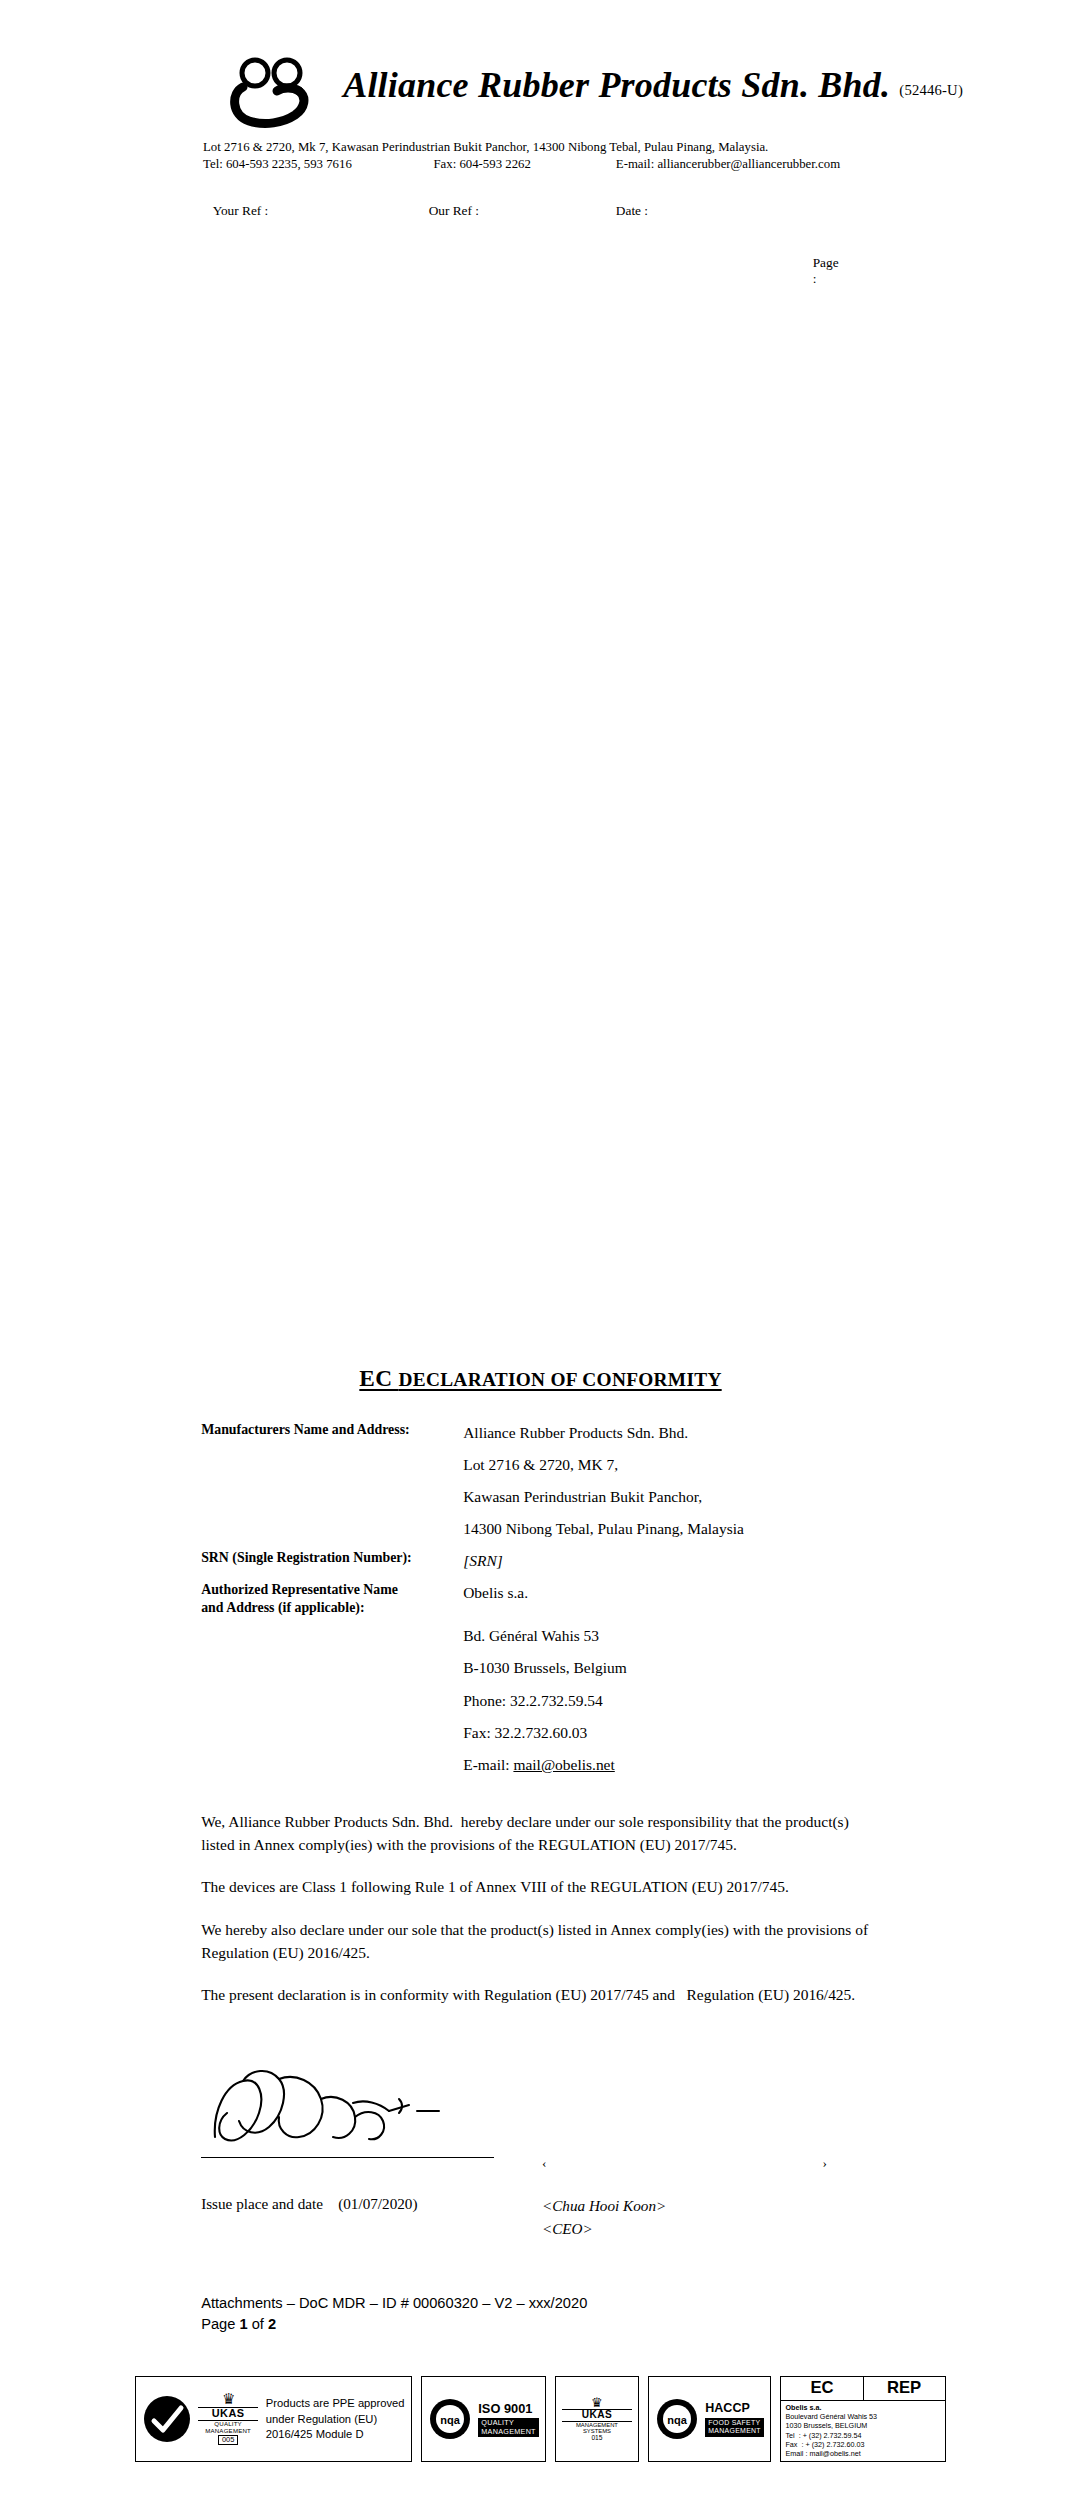Alliance Rubber Products logo
Alliance Rubber Products Sdn. Bhd. (52446-U)
Lot 2716 & 2720, Mk 7, Kawasan Perindustrian Bukit Panchor, 14300 Nibong Tebal, Pulau Pinang, Malaysia.
Tel: 604-593 2235, 593 7616 Fax: 604-593 2262 E-mail: alliancerubber@alliancerubber.com
Your Ref :
Our Ref :
Date :
Page :
EC DECLARATION OF CONFORMITY
| Manufacturers Name and Address: | Alliance Rubber Products Sdn. Bhd. |
| | Lot 2716 & 2720, MK 7, |
| | Kawasan Perindustrian Bukit Panchor, |
| | 14300 Nibong Tebal, Pulau Pinang, Malaysia |
| SRN (Single Registration Number): | [SRN] |
| Authorized Representative Name and Address (if applicable): | Obelis s.a. |
| | Bd. Général Wahis 53 |
| | B-1030 Brussels, Belgium |
| | Phone: 32.2.732.59.54 |
| | Fax: 32.2.732.60.03 |
| | E-mail: mail@obelis.net |
We, Alliance Rubber Products Sdn. Bhd. hereby declare under our sole responsibility that the product(s) listed in Annex comply(ies) with the provisions of the REGULATION (EU) 2017/745.
The devices are Class 1 following Rule 1 of Annex VIII of the REGULATION (EU) 2017/745.
We hereby also declare under our sole that the product(s) listed in Annex comply(ies) with the provisions of Regulation (EU) 2016/425.
The present declaration is in conformity with Regulation (EU) 2017/745 and Regulation (EU) 2016/425.
Signature
‹ ›
Issue place and date (01/07/2020)
<Chua Hooi Koon>
<CEO>
Attachments – DoC MDR – ID # 00060320 – V2 – xxx/2020
Page 1 of 2
Certification tick
♛
UKAS
QUALITY
MANAGEMENT
005
Products are PPE approved
under Regulation (EU)
2016/425 Module D
Accreditation mark nqa
ISO 9001
QUALITY
MANAGEMENT
♛
UKAS
MANAGEMENT
SYSTEMS
015
Accreditation mark nqa
HACCP
FOOD SAFETY
MANAGEMENT
EC
REP
Obelis s.a.
Boulevard Général Wahis 53
1030 Brussels, BELGIUM
Tel : + (32) 2.732.59.54
Fax : + (32) 2.732.60.03
Email : mail@obelis.net